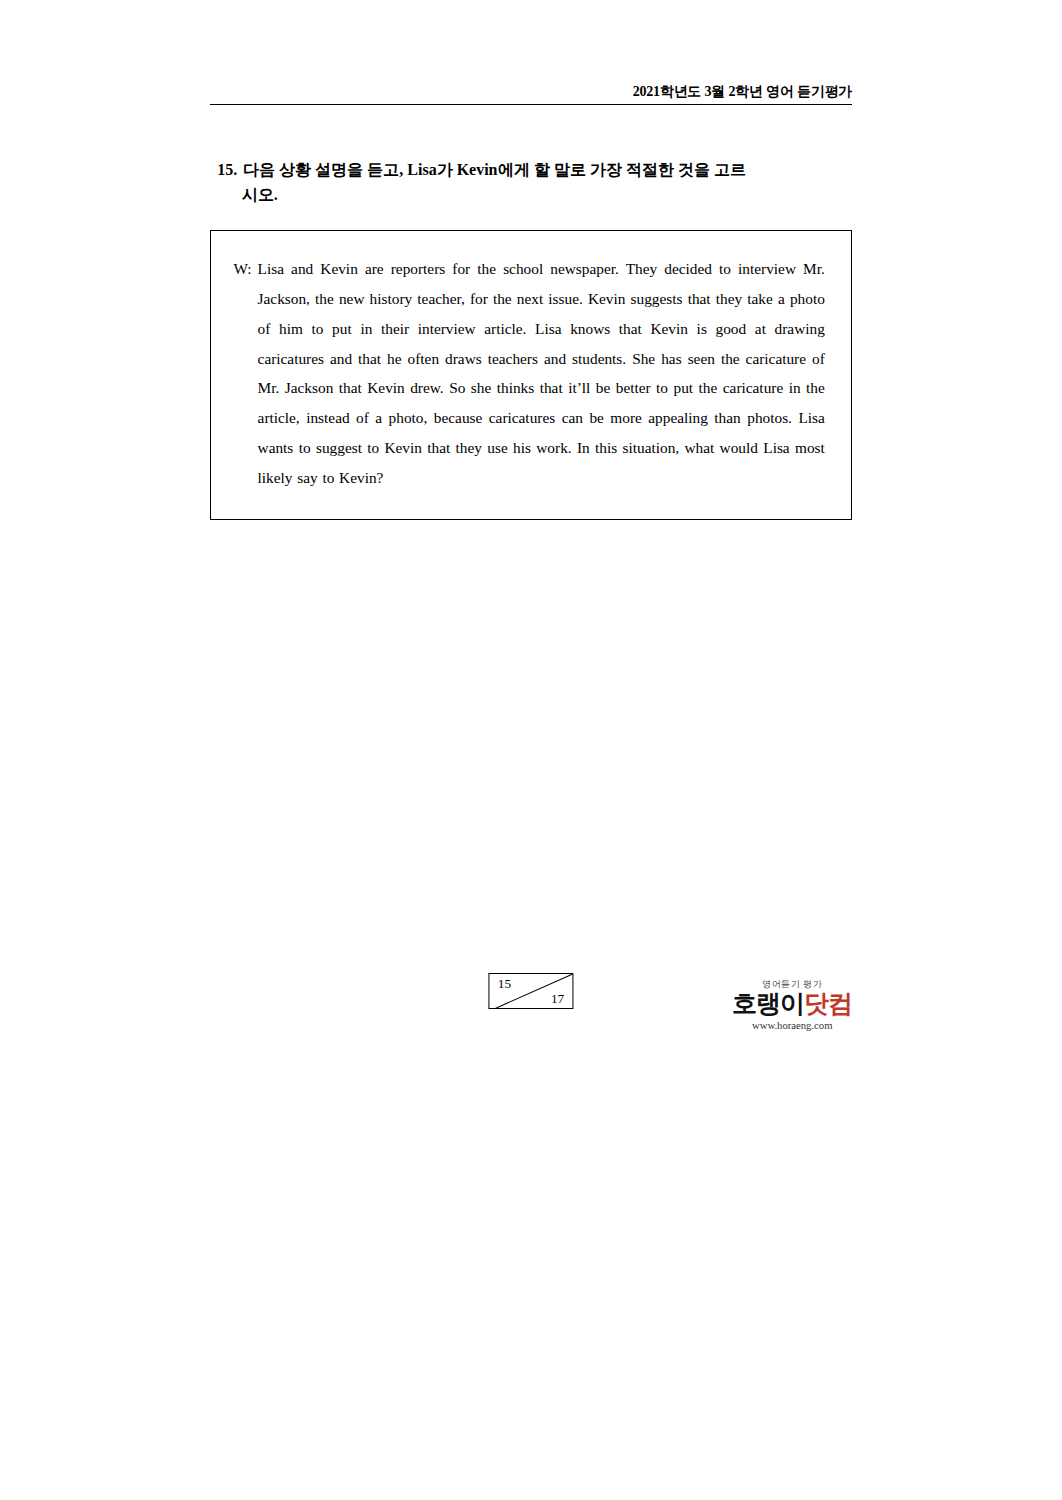2021학년도 3월 2학년 영어 듣기평가
15. 다음 상황 설명을 듣고, Lisa가 Kevin에게 할 말로 가장 적절한 것을 고르 시오.
W:
Lisa and Kevin are reporters for the school newspaper. They decided to interview Mr. Jackson, the new history teacher, for the next issue. Kevin suggests that they take a photo of him to put in their interview article. Lisa knows that Kevin is good at drawing caricatures and that he often draws teachers and students. She has seen the caricature of Mr. Jackson that Kevin drew. So she thinks that it’ll be better to put the caricature in the article, instead of a photo, because caricatures can be more appealing than photos. Lisa wants to suggest to Kevin that they use his work. In this situation, what would Lisa most likely say to Kevin?
15
17
영어듣기 평가
호랭이닷컴
www.horaeng.com